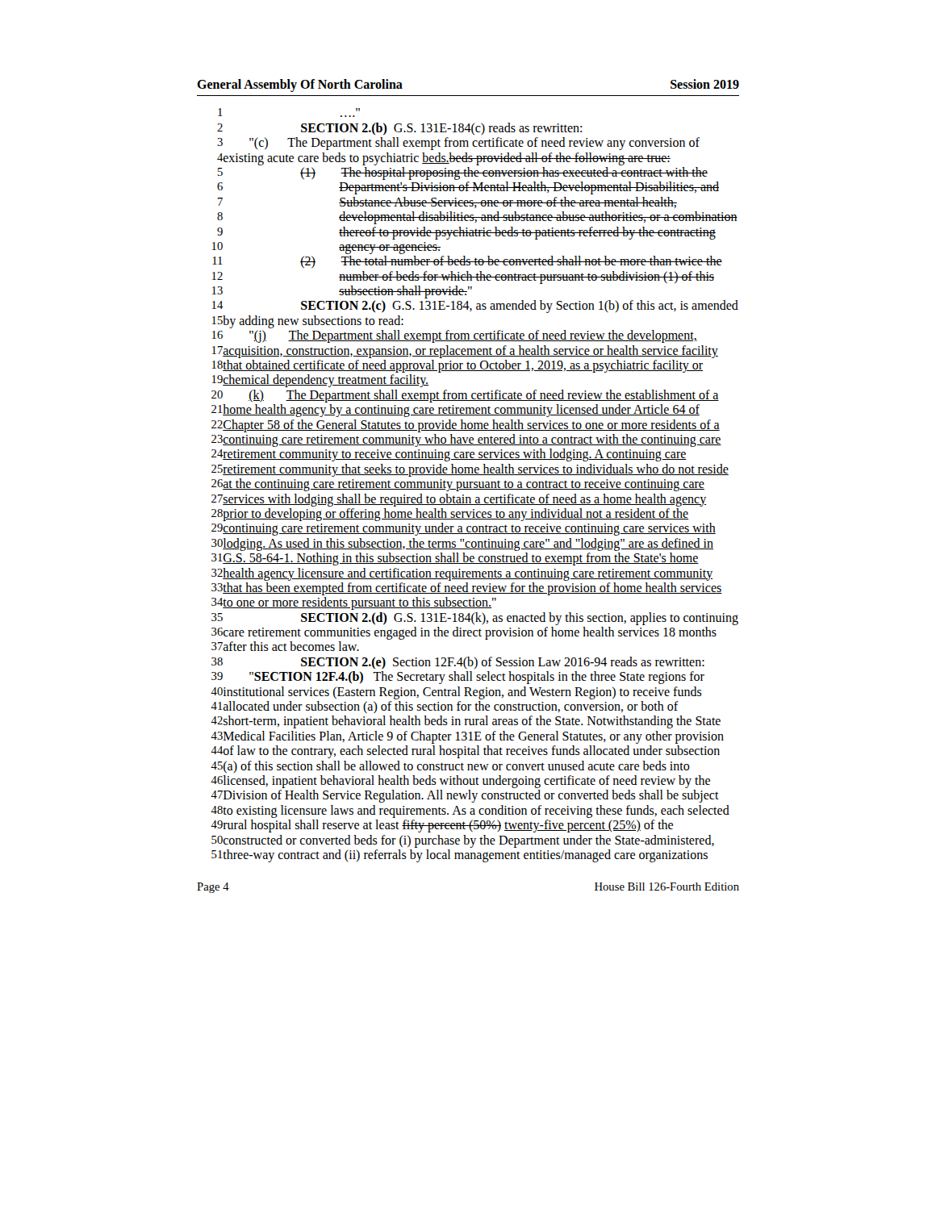General Assembly Of North Carolina
Session 2019
| 1 | …." |
| 2 | SECTION 2.(b) G.S. 131E-184(c) reads as rewritten: |
| 3 | "(c) The Department shall exempt from certificate of need review any conversion of |
| 4 | existing acute care beds to psychiatric beds. beds provided all of the following are true: |
| 5 | (1) The hospital proposing the conversion has executed a contract with the |
| 6 | Department's Division of Mental Health, Developmental Disabilities, and |
| 7 | Substance Abuse Services, one or more of the area mental health, |
| 8 | developmental disabilities, and substance abuse authorities, or a combination |
| 9 | thereof to provide psychiatric beds to patients referred by the contracting |
| 10 | agency or agencies. |
| 11 | (2) The total number of beds to be converted shall not be more than twice the |
| 12 | number of beds for which the contract pursuant to subdivision (1) of this |
| 13 | subsection shall provide. " |
| 14 | SECTION 2.(c) G.S. 131E-184, as amended by Section 1(b) of this act, is amended |
| 15 | by adding new subsections to read: |
| 16 | " (j) The Department shall exempt from certificate of need review the development, |
| 17 | acquisition, construction, expansion, or replacement of a health service or health service facility |
| 18 | that obtained certificate of need approval prior to October 1, 2019, as a psychiatric facility or |
| 19 | chemical dependency treatment facility. |
| 20 | (k) The Department shall exempt from certificate of need review the establishment of a |
| 21 | home health agency by a continuing care retirement community licensed under Article 64 of |
| 22 | Chapter 58 of the General Statutes to provide home health services to one or more residents of a |
| 23 | continuing care retirement community who have entered into a contract with the continuing care |
| 24 | retirement community to receive continuing care services with lodging. A continuing care |
| 25 | retirement community that seeks to provide home health services to individuals who do not reside |
| 26 | at the continuing care retirement community pursuant to a contract to receive continuing care |
| 27 | services with lodging shall be required to obtain a certificate of need as a home health agency |
| 28 | prior to developing or offering home health services to any individual not a resident of the |
| 29 | continuing care retirement community under a contract to receive continuing care services with |
| 30 | lodging. As used in this subsection, the terms "continuing care" and "lodging" are as defined in |
| 31 | G.S. 58-64-1. Nothing in this subsection shall be construed to exempt from the State's home |
| 32 | health agency licensure and certification requirements a continuing care retirement community |
| 33 | that has been exempted from certificate of need review for the provision of home health services |
| 34 | to one or more residents pursuant to this subsection. " |
| 35 | SECTION 2.(d) G.S. 131E-184(k), as enacted by this section, applies to continuing |
| 36 | care retirement communities engaged in the direct provision of home health services 18 months |
| 37 | after this act becomes law. |
| 38 | SECTION 2.(e) Section 12F.4(b) of Session Law 2016-94 reads as rewritten: |
| 39 | " SECTION 12F.4.(b) The Secretary shall select hospitals in the three State regions for |
| 40 | institutional services (Eastern Region, Central Region, and Western Region) to receive funds |
| 41 | allocated under subsection (a) of this section for the construction, conversion, or both of |
| 42 | short-term, inpatient behavioral health beds in rural areas of the State. Notwithstanding the State |
| 43 | Medical Facilities Plan, Article 9 of Chapter 131E of the General Statutes, or any other provision |
| 44 | of law to the contrary, each selected rural hospital that receives funds allocated under subsection |
| 45 | (a) of this section shall be allowed to construct new or convert unused acute care beds into |
| 46 | licensed, inpatient behavioral health beds without undergoing certificate of need review by the |
| 47 | Division of Health Service Regulation. All newly constructed or converted beds shall be subject |
| 48 | to existing licensure laws and requirements. As a condition of receiving these funds, each selected |
| 49 | rural hospital shall reserve at least fifty percent (50%) twenty-five percent (25%) of the |
| 50 | constructed or converted beds for (i) purchase by the Department under the State-administered, |
| 51 | three-way contract and (ii) referrals by local management entities/managed care organizations |
Page 4
House Bill 126-Fourth Edition